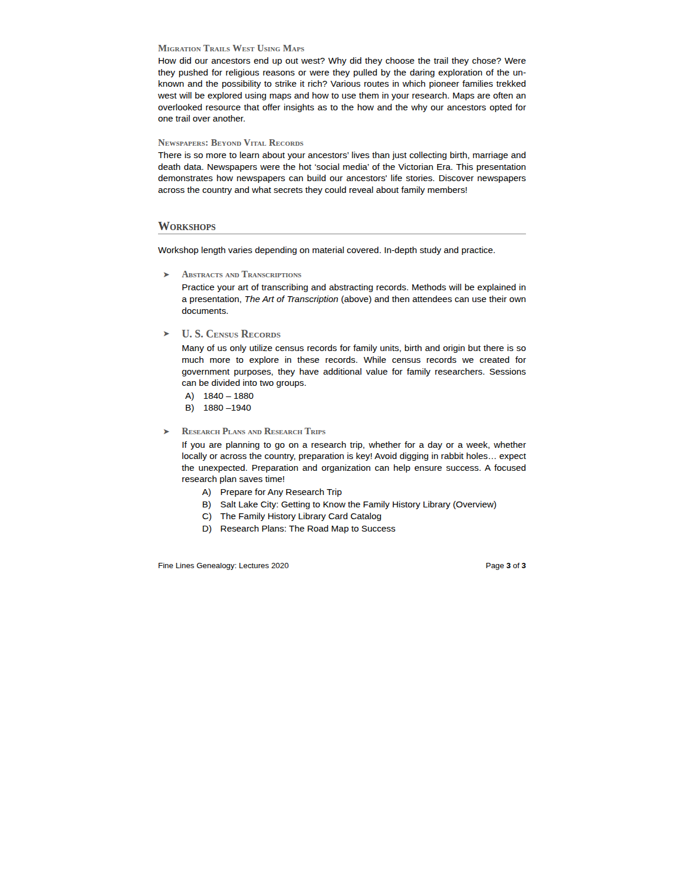Migration Trails West Using Maps
How did our ancestors end up out west? Why did they choose the trail they chose? Were they pushed for religious reasons or were they pulled by the daring exploration of the unknown and the possibility to strike it rich? Various routes in which pioneer families trekked west will be explored using maps and how to use them in your research. Maps are often an overlooked resource that offer insights as to the how and the why our ancestors opted for one trail over another.
Newspapers: Beyond Vital Records
There is so more to learn about your ancestors’ lives than just collecting birth, marriage and death data. Newspapers were the hot ‘social media’ of the Victorian Era. This presentation demonstrates how newspapers can build our ancestors' life stories. Discover newspapers across the country and what secrets they could reveal about family members!
Workshops
Workshop length varies depending on material covered. In-depth study and practice.
Abstracts and Transcriptions
Practice your art of transcribing and abstracting records. Methods will be explained in a presentation, The Art of Transcription (above) and then attendees can use their own documents.
U. S. Census Records
Many of us only utilize census records for family units, birth and origin but there is so much more to explore in these records. While census records we created for government purposes, they have additional value for family researchers. Sessions can be divided into two groups.
A) 1840 – 1880
B) 1880 –1940
Research Plans and Research Trips
If you are planning to go on a research trip, whether for a day or a week, whether locally or across the country, preparation is key! Avoid digging in rabbit holes… expect the unexpected. Preparation and organization can help ensure success. A focused research plan saves time!
A) Prepare for Any Research Trip
B) Salt Lake City: Getting to Know the Family History Library (Overview)
C) The Family History Library Card Catalog
D) Research Plans: The Road Map to Success
Fine Lines Genealogy: Lectures 2020 Page 3 of 3